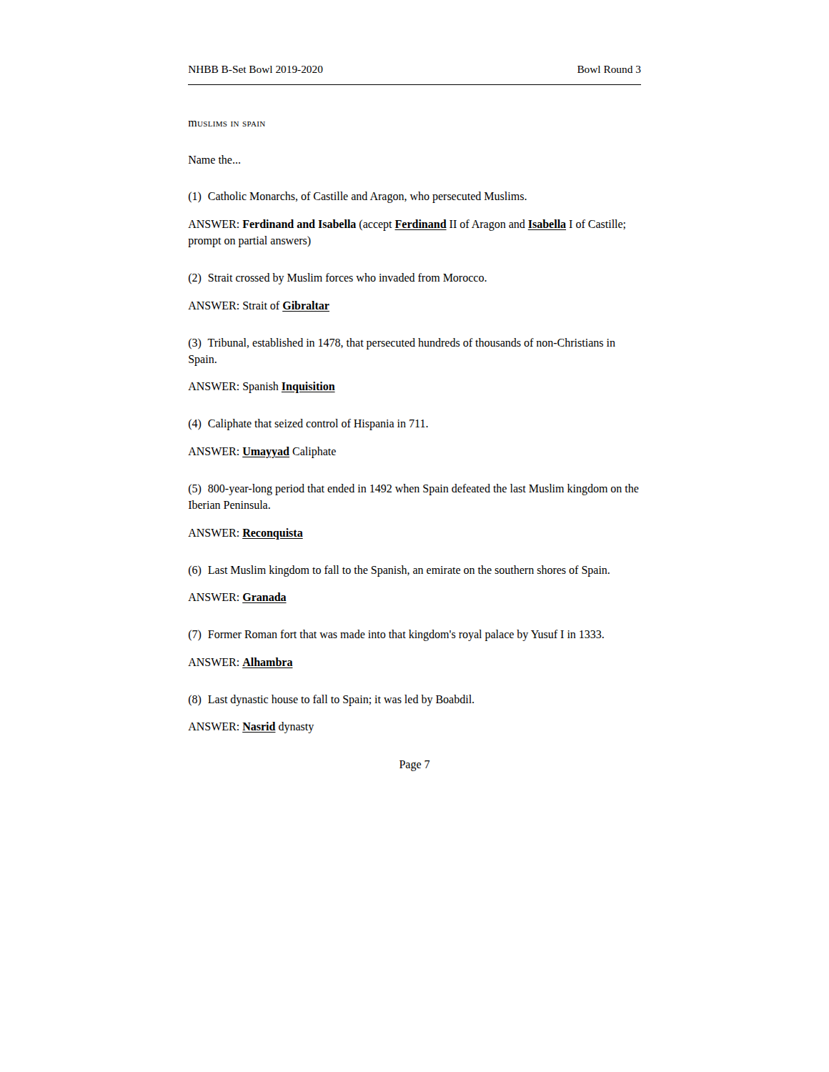NHBB B-Set Bowl 2019-2020 Bowl Round 3
Muslims in Spain
Name the...
(1) Catholic Monarchs, of Castille and Aragon, who persecuted Muslims.
ANSWER: Ferdinand and Isabella (accept Ferdinand II of Aragon and Isabella I of Castille; prompt on partial answers)
(2) Strait crossed by Muslim forces who invaded from Morocco.
ANSWER: Strait of Gibraltar
(3) Tribunal, established in 1478, that persecuted hundreds of thousands of non-Christians in Spain.
ANSWER: Spanish Inquisition
(4) Caliphate that seized control of Hispania in 711.
ANSWER: Umayyad Caliphate
(5) 800-year-long period that ended in 1492 when Spain defeated the last Muslim kingdom on the Iberian Peninsula.
ANSWER: Reconquista
(6) Last Muslim kingdom to fall to the Spanish, an emirate on the southern shores of Spain.
ANSWER: Granada
(7) Former Roman fort that was made into that kingdom's royal palace by Yusuf I in 1333.
ANSWER: Alhambra
(8) Last dynastic house to fall to Spain; it was led by Boabdil.
ANSWER: Nasrid dynasty
Page 7